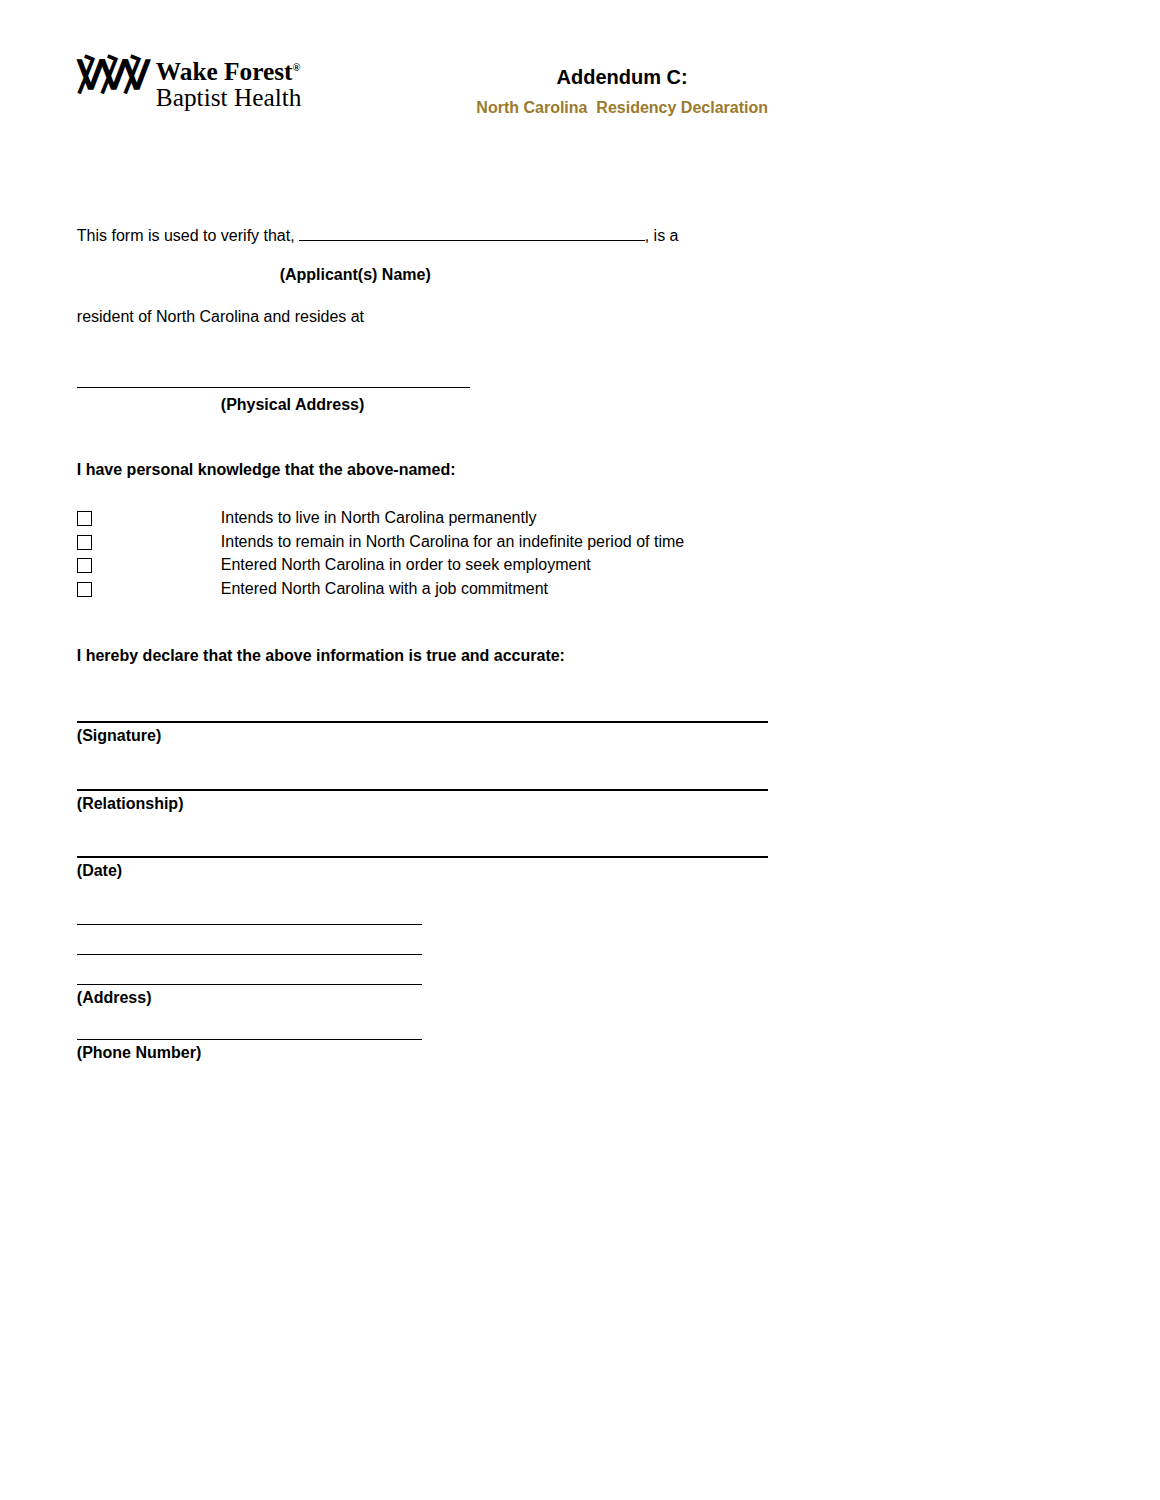℣℣℣
Wake Forest®
Baptist Health
Addendum C:
North Carolina Residency Declaration
This form is used to verify that, , is a
(Applicant(s) Name)
resident of North Carolina and resides at
(Physical Address)
I have personal knowledge that the above-named:
| | Intends to live in North Carolina permanently |
| | Intends to remain in North Carolina for an indefinite period of time |
| | Entered North Carolina in order to seek employment |
| | Entered North Carolina with a job commitment |
I hereby declare that the above information is true and accurate:
(Signature)
(Relationship)
(Date)
(Address)
(Phone Number)